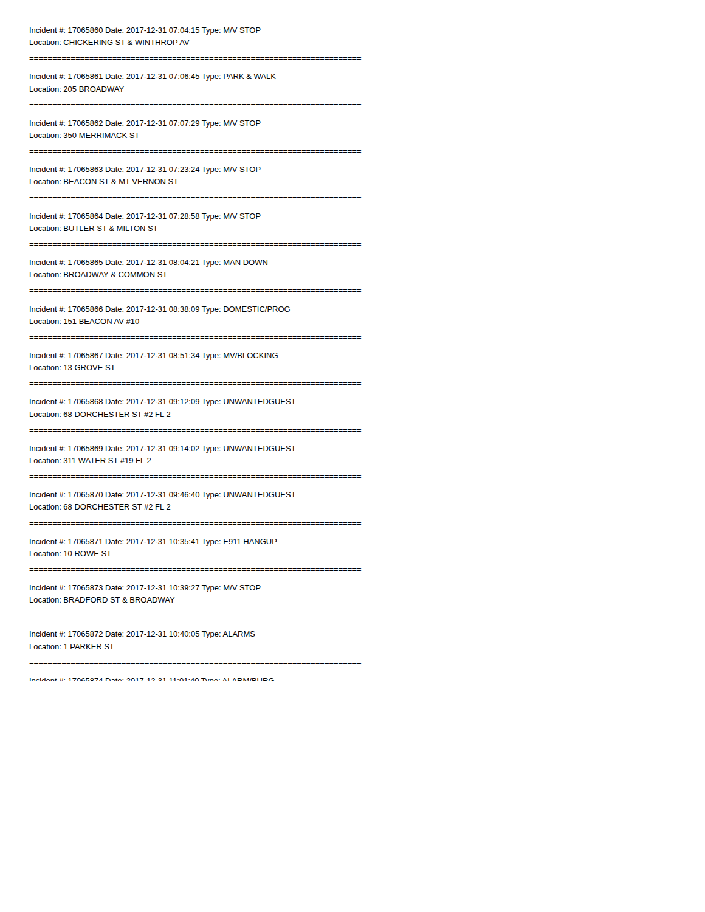Incident #: 17065860 Date: 2017-12-31 07:04:15 Type: M/V STOP
Location: CHICKERING ST & WINTHROP AV
========================================================================
Incident #: 17065861 Date: 2017-12-31 07:06:45 Type: PARK & WALK
Location: 205 BROADWAY
========================================================================
Incident #: 17065862 Date: 2017-12-31 07:07:29 Type: M/V STOP
Location: 350 MERRIMACK ST
========================================================================
Incident #: 17065863 Date: 2017-12-31 07:23:24 Type: M/V STOP
Location: BEACON ST & MT VERNON ST
========================================================================
Incident #: 17065864 Date: 2017-12-31 07:28:58 Type: M/V STOP
Location: BUTLER ST & MILTON ST
========================================================================
Incident #: 17065865 Date: 2017-12-31 08:04:21 Type: MAN DOWN
Location: BROADWAY & COMMON ST
========================================================================
Incident #: 17065866 Date: 2017-12-31 08:38:09 Type: DOMESTIC/PROG
Location: 151 BEACON AV #10
========================================================================
Incident #: 17065867 Date: 2017-12-31 08:51:34 Type: MV/BLOCKING
Location: 13 GROVE ST
========================================================================
Incident #: 17065868 Date: 2017-12-31 09:12:09 Type: UNWANTEDGUEST
Location: 68 DORCHESTER ST #2 FL 2
========================================================================
Incident #: 17065869 Date: 2017-12-31 09:14:02 Type: UNWANTEDGUEST
Location: 311 WATER ST #19 FL 2
========================================================================
Incident #: 17065870 Date: 2017-12-31 09:46:40 Type: UNWANTEDGUEST
Location: 68 DORCHESTER ST #2 FL 2
========================================================================
Incident #: 17065871 Date: 2017-12-31 10:35:41 Type: E911 HANGUP
Location: 10 ROWE ST
========================================================================
Incident #: 17065873 Date: 2017-12-31 10:39:27 Type: M/V STOP
Location: BRADFORD ST & BROADWAY
========================================================================
Incident #: 17065872 Date: 2017-12-31 10:40:05 Type: ALARMS
Location: 1 PARKER ST
========================================================================
Incident #: 17065874 Date: 2017-12-31 11:01:40 Type: ALARM/BURG